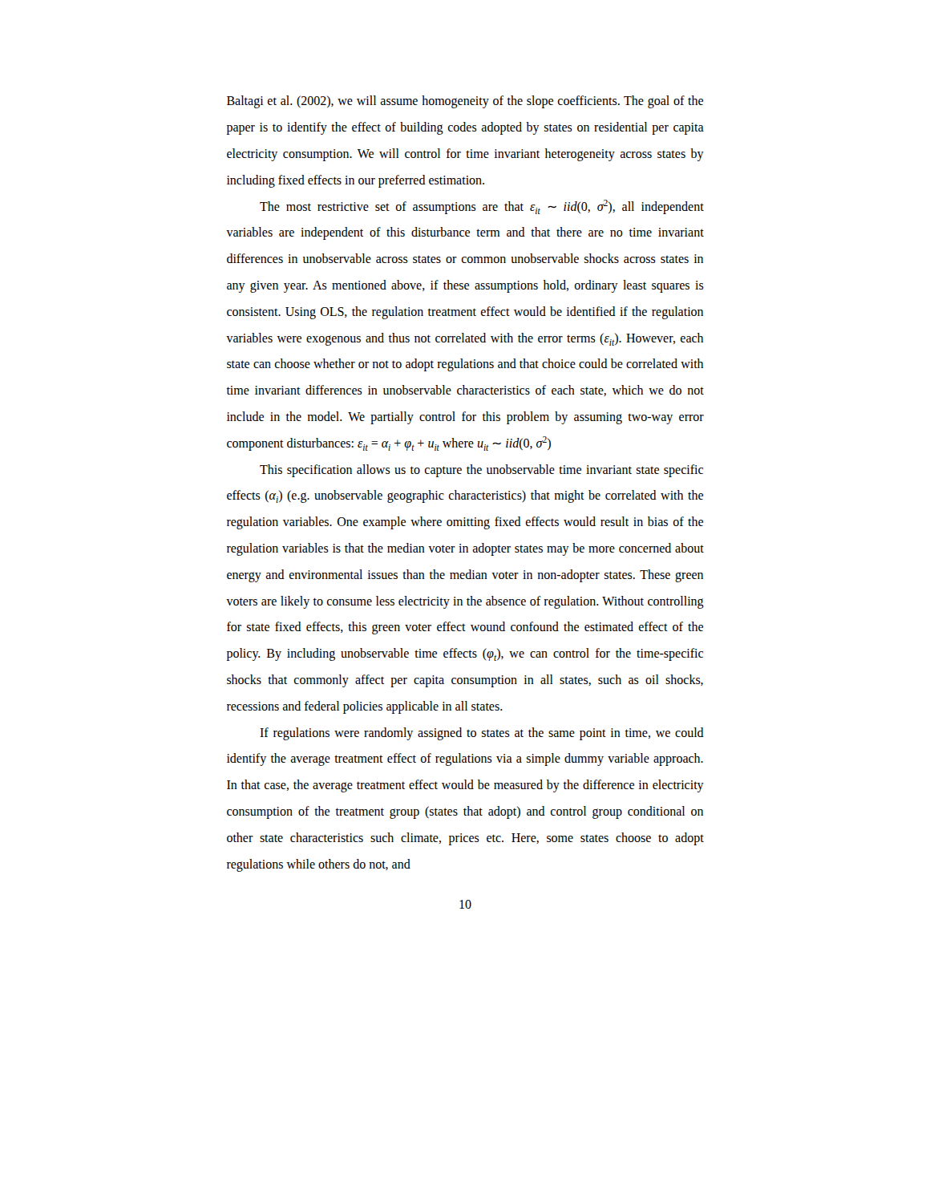Baltagi et al. (2002), we will assume homogeneity of the slope coefficients. The goal of the paper is to identify the effect of building codes adopted by states on residential per capita electricity consumption. We will control for time invariant heterogeneity across states by including fixed effects in our preferred estimation.
The most restrictive set of assumptions are that εit ∼ iid(0, σ2), all independent variables are independent of this disturbance term and that there are no time invariant differences in unobservable across states or common unobservable shocks across states in any given year. As mentioned above, if these assumptions hold, ordinary least squares is consistent. Using OLS, the regulation treatment effect would be identified if the regulation variables were exogenous and thus not correlated with the error terms (εit). However, each state can choose whether or not to adopt regulations and that choice could be correlated with time invariant differences in unobservable characteristics of each state, which we do not include in the model. We partially control for this problem by assuming two-way error component disturbances: εit = αi + φt + uit where uit ∼ iid(0, σ2)
This specification allows us to capture the unobservable time invariant state specific effects (αi) (e.g. unobservable geographic characteristics) that might be correlated with the regulation variables. One example where omitting fixed effects would result in bias of the regulation variables is that the median voter in adopter states may be more concerned about energy and environmental issues than the median voter in non-adopter states. These green voters are likely to consume less electricity in the absence of regulation. Without controlling for state fixed effects, this green voter effect wound confound the estimated effect of the policy. By including unobservable time effects (φt), we can control for the time-specific shocks that commonly affect per capita consumption in all states, such as oil shocks, recessions and federal policies applicable in all states.
If regulations were randomly assigned to states at the same point in time, we could identify the average treatment effect of regulations via a simple dummy variable approach. In that case, the average treatment effect would be measured by the difference in electricity consumption of the treatment group (states that adopt) and control group conditional on other state characteristics such climate, prices etc. Here, some states choose to adopt regulations while others do not, and
10